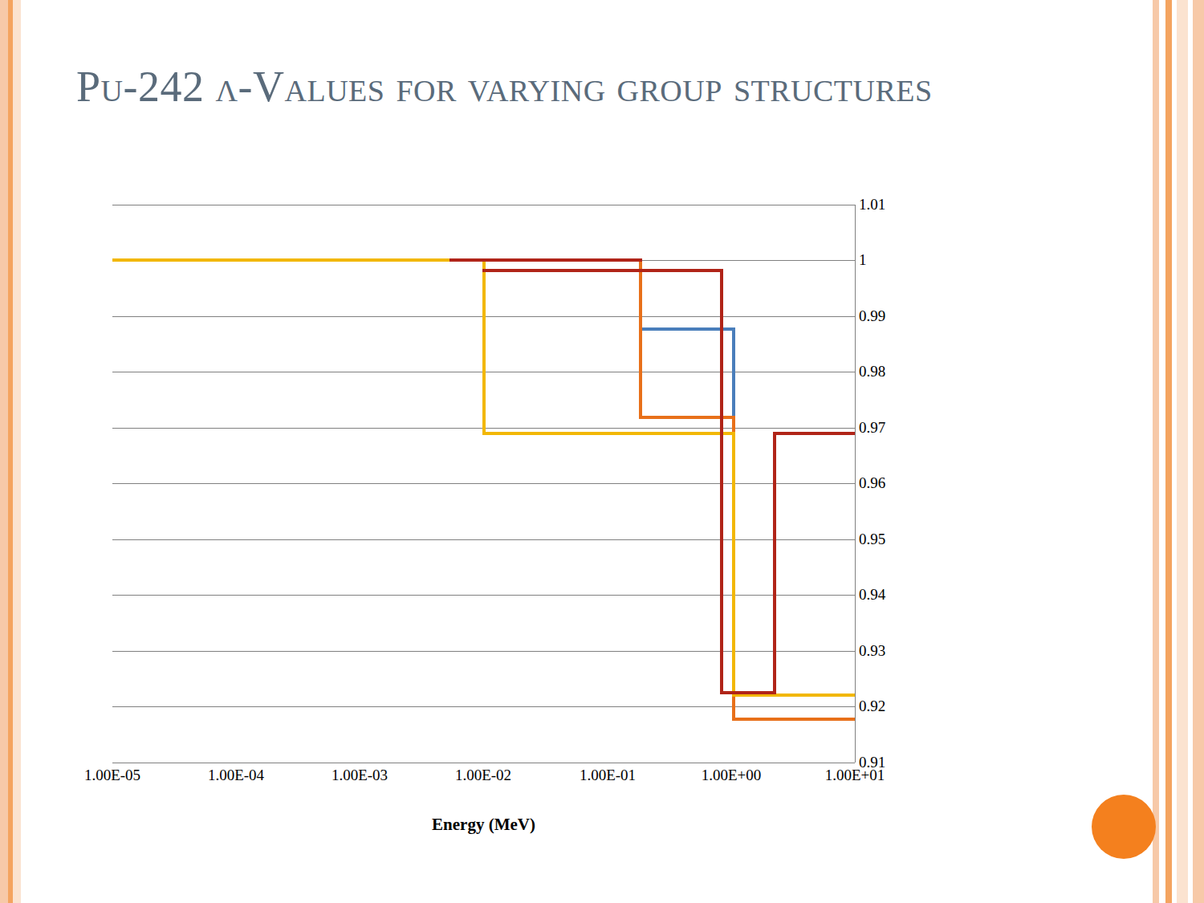Pu-242 λ-Values for varying group structures
1.01
1
0.99
0.98
0.97
0.96
0.95
0.94
0.93
0.92
0.91
1.00E-05
1.00E-04
1.00E-03
1.00E-02
1.00E-01
1.00E+00
1.00E+01
Energy (MeV)